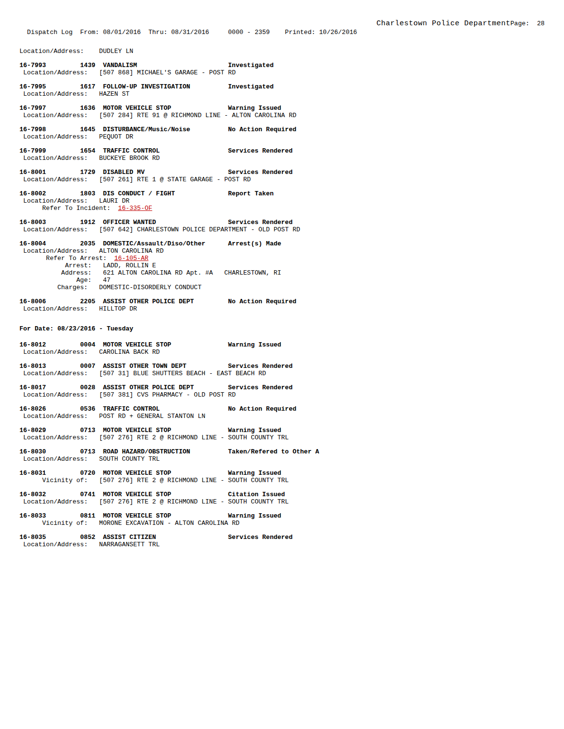Charlestown Police Department Page: 28
Dispatch Log From: 08/01/2016 Thru: 08/31/2016 0000 - 2359 Printed: 10/26/2016
Location/Address: DUDLEY LN
16-7993 1439 VANDALISM Investigated
Location/Address: [507 868] MICHAEL'S GARAGE - POST RD
16-7995 1617 FOLLOW-UP INVESTIGATION Investigated
Location/Address: HAZEN ST
16-7997 1636 MOTOR VEHICLE STOP Warning Issued
Location/Address: [507 284] RTE 91 @ RICHMOND LINE - ALTON CAROLINA RD
16-7998 1645 DISTURBANCE/Music/Noise No Action Required
Location/Address: PEQUOT DR
16-7999 1654 TRAFFIC CONTROL Services Rendered
Location/Address: BUCKEYE BROOK RD
16-8001 1729 DISABLED MV Services Rendered
Location/Address: [507 261] RTE 1 @ STATE GARAGE - POST RD
16-8002 1803 DIS CONDUCT / FIGHT Report Taken
Location/Address: LAURI DR
Refer To Incident: 16-335-OF
16-8003 1912 OFFICER WANTED Services Rendered
Location/Address: [507 642] CHARLESTOWN POLICE DEPARTMENT - OLD POST RD
16-8004 2035 DOMESTIC/Assault/Diso/Other Arrest(s) Made
Location/Address: ALTON CAROLINA RD
Refer To Arrest: 16-105-AR
Arrest: LADD, ROLLIN E
Address: 621 ALTON CAROLINA RD Apt. #A CHARLESTOWN, RI
Age: 47
Charges: DOMESTIC-DISORDERLY CONDUCT
16-8006 2205 ASSIST OTHER POLICE DEPT No Action Required
Location/Address: HILLTOP DR
For Date: 08/23/2016 - Tuesday
16-8012 0004 MOTOR VEHICLE STOP Warning Issued
Location/Address: CAROLINA BACK RD
16-8013 0007 ASSIST OTHER TOWN DEPT Services Rendered
Location/Address: [507 31] BLUE SHUTTERS BEACH - EAST BEACH RD
16-8017 0028 ASSIST OTHER POLICE DEPT Services Rendered
Location/Address: [507 381] CVS PHARMACY - OLD POST RD
16-8026 0536 TRAFFIC CONTROL No Action Required
Location/Address: POST RD + GENERAL STANTON LN
16-8029 0713 MOTOR VEHICLE STOP Warning Issued
Location/Address: [507 276] RTE 2 @ RICHMOND LINE - SOUTH COUNTY TRL
16-8030 0713 ROAD HAZARD/OBSTRUCTION Taken/Refered to Other A
Location/Address: SOUTH COUNTY TRL
16-8031 0720 MOTOR VEHICLE STOP Warning Issued
Vicinity of: [507 276] RTE 2 @ RICHMOND LINE - SOUTH COUNTY TRL
16-8032 0741 MOTOR VEHICLE STOP Citation Issued
Location/Address: [507 276] RTE 2 @ RICHMOND LINE - SOUTH COUNTY TRL
16-8033 0811 MOTOR VEHICLE STOP Warning Issued
Vicinity of: MORONE EXCAVATION - ALTON CAROLINA RD
16-8035 0852 ASSIST CITIZEN Services Rendered
Location/Address: NARRAGANSETT TRL